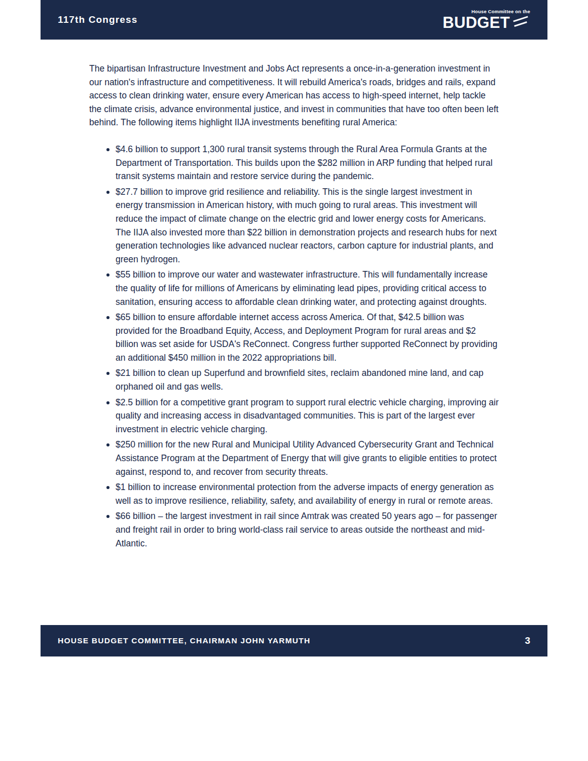117th Congress
House Committee on the BUDGET
The bipartisan Infrastructure Investment and Jobs Act represents a once-in-a-generation investment in our nation's infrastructure and competitiveness. It will rebuild America's roads, bridges and rails, expand access to clean drinking water, ensure every American has access to high-speed internet, help tackle the climate crisis, advance environmental justice, and invest in communities that have too often been left behind. The following items highlight IIJA investments benefiting rural America:
$4.6 billion to support 1,300 rural transit systems through the Rural Area Formula Grants at the Department of Transportation. This builds upon the $282 million in ARP funding that helped rural transit systems maintain and restore service during the pandemic.
$27.7 billion to improve grid resilience and reliability. This is the single largest investment in energy transmission in American history, with much going to rural areas. This investment will reduce the impact of climate change on the electric grid and lower energy costs for Americans. The IIJA also invested more than $22 billion in demonstration projects and research hubs for next generation technologies like advanced nuclear reactors, carbon capture for industrial plants, and green hydrogen.
$55 billion to improve our water and wastewater infrastructure. This will fundamentally increase the quality of life for millions of Americans by eliminating lead pipes, providing critical access to sanitation, ensuring access to affordable clean drinking water, and protecting against droughts.
$65 billion to ensure affordable internet access across America. Of that, $42.5 billion was provided for the Broadband Equity, Access, and Deployment Program for rural areas and $2 billion was set aside for USDA's ReConnect. Congress further supported ReConnect by providing an additional $450 million in the 2022 appropriations bill.
$21 billion to clean up Superfund and brownfield sites, reclaim abandoned mine land, and cap orphaned oil and gas wells.
$2.5 billion for a competitive grant program to support rural electric vehicle charging, improving air quality and increasing access in disadvantaged communities. This is part of the largest ever investment in electric vehicle charging.
$250 million for the new Rural and Municipal Utility Advanced Cybersecurity Grant and Technical Assistance Program at the Department of Energy that will give grants to eligible entities to protect against, respond to, and recover from security threats.
$1 billion to increase environmental protection from the adverse impacts of energy generation as well as to improve resilience, reliability, safety, and availability of energy in rural or remote areas.
$66 billion – the largest investment in rail since Amtrak was created 50 years ago – for passenger and freight rail in order to bring world-class rail service to areas outside the northeast and mid-Atlantic.
HOUSE BUDGET COMMITTEE, CHAIRMAN JOHN YARMUTH
3